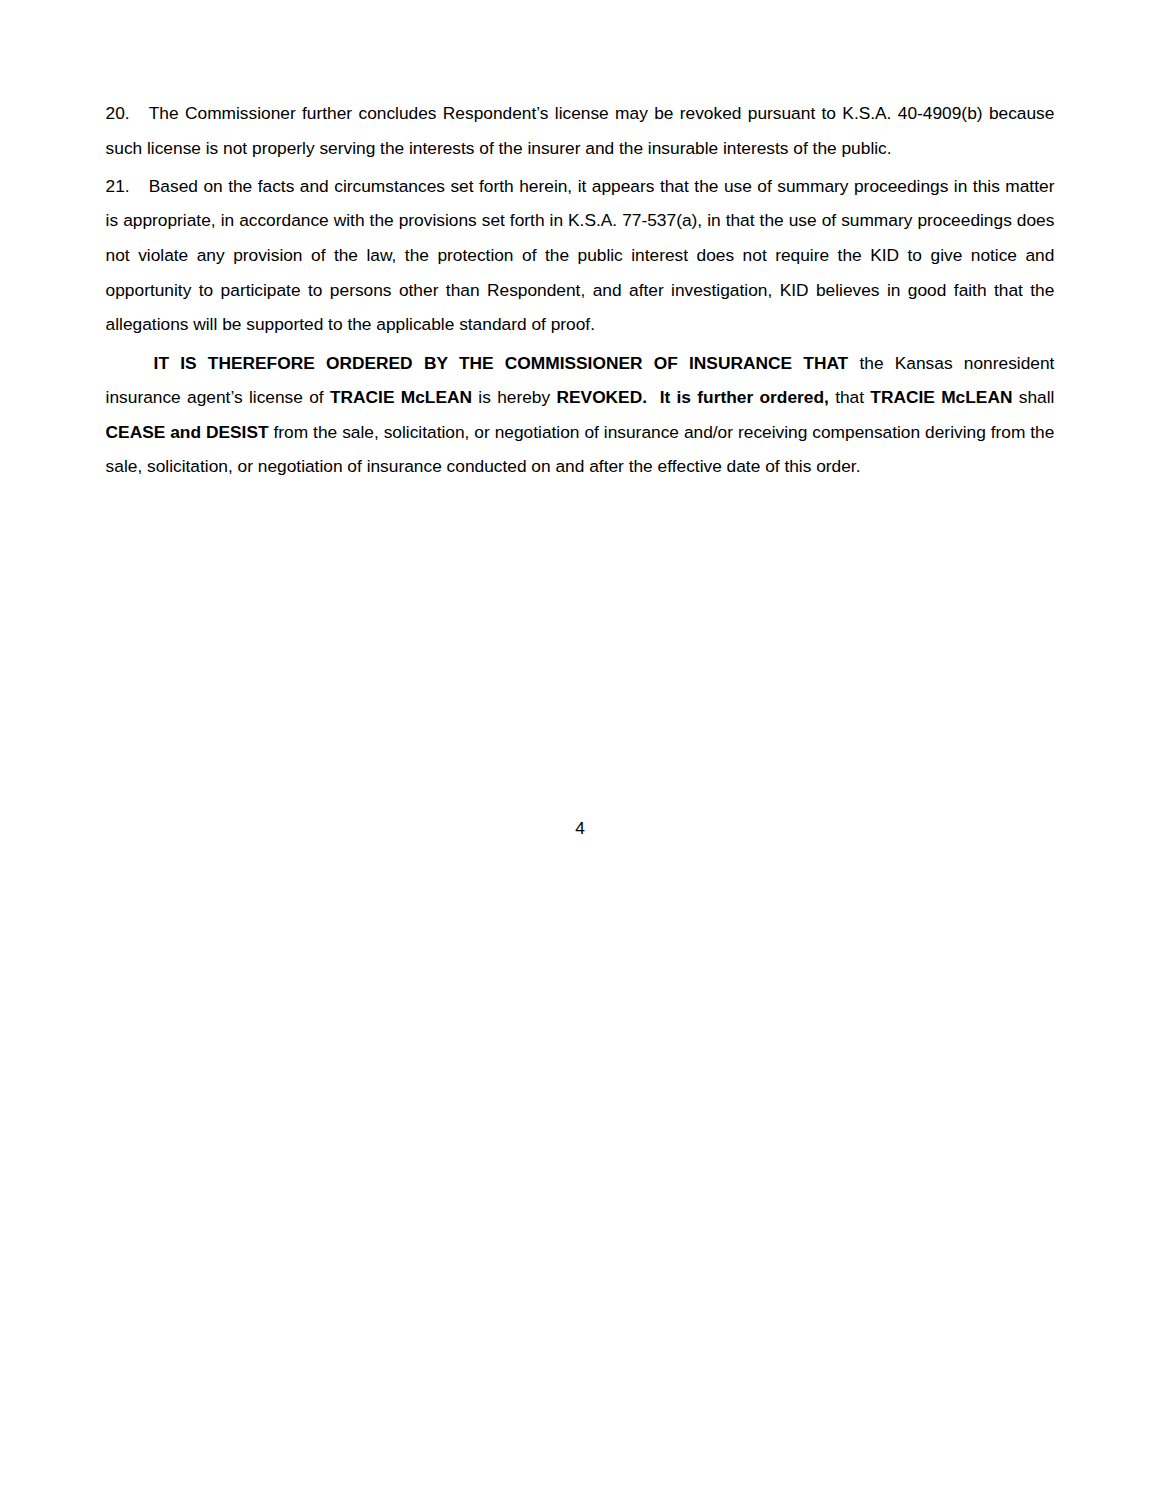20. The Commissioner further concludes Respondent’s license may be revoked pursuant to K.S.A. 40-4909(b) because such license is not properly serving the interests of the insurer and the insurable interests of the public.
21. Based on the facts and circumstances set forth herein, it appears that the use of summary proceedings in this matter is appropriate, in accordance with the provisions set forth in K.S.A. 77-537(a), in that the use of summary proceedings does not violate any provision of the law, the protection of the public interest does not require the KID to give notice and opportunity to participate to persons other than Respondent, and after investigation, KID believes in good faith that the allegations will be supported to the applicable standard of proof.
IT IS THEREFORE ORDERED BY THE COMMISSIONER OF INSURANCE THAT the Kansas nonresident insurance agent’s license of TRACIE McLEAN is hereby REVOKED. It is further ordered, that TRACIE McLEAN shall CEASE and DESIST from the sale, solicitation, or negotiation of insurance and/or receiving compensation deriving from the sale, solicitation, or negotiation of insurance conducted on and after the effective date of this order.
4